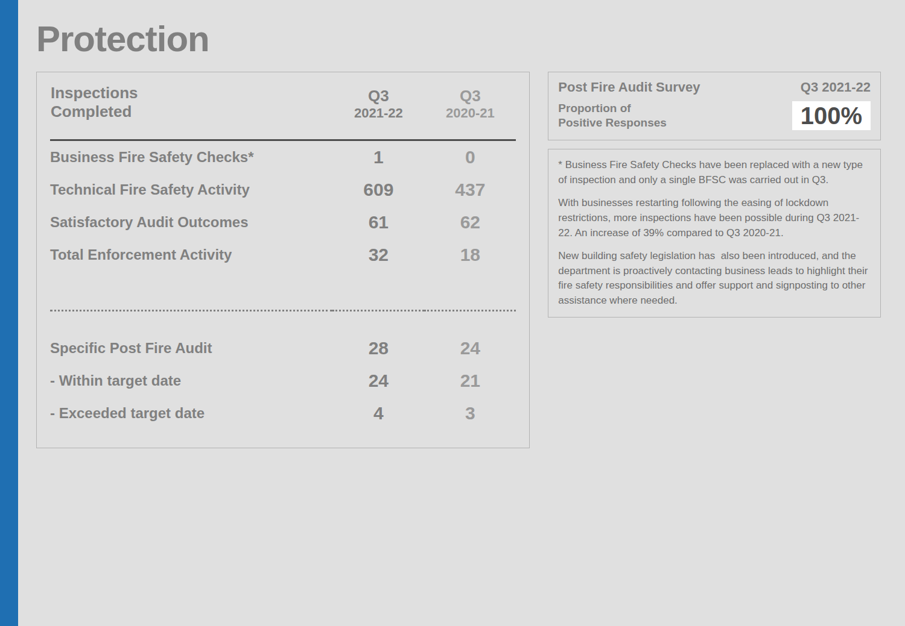Protection
| Inspections Completed | Q3 2021-22 | Q3 2020-21 |
| --- | --- | --- |
| Business Fire Safety Checks* | 1 | 0 |
| Technical Fire Safety Activity | 609 | 437 |
| Satisfactory Audit Outcomes | 61 | 62 |
| Total Enforcement Activity | 32 | 18 |
| Specific Post Fire Audit | 28 | 24 |
| - Within target date | 24 | 21 |
| - Exceeded target date | 4 | 3 |
Post Fire Audit Survey Q3 2021-22
Proportion of
Positive Responses
100%
* Business Fire Safety Checks have been replaced with a new type of inspection and only a single BFSC was carried out in Q3.
With businesses restarting following the easing of lockdown restrictions, more inspections have been possible during Q3 2021-22. An increase of 39% compared to Q3 2020-21.
New building safety legislation has also been introduced, and the department is proactively contacting business leads to highlight their fire safety responsibilities and offer support and signposting to other assistance where needed.